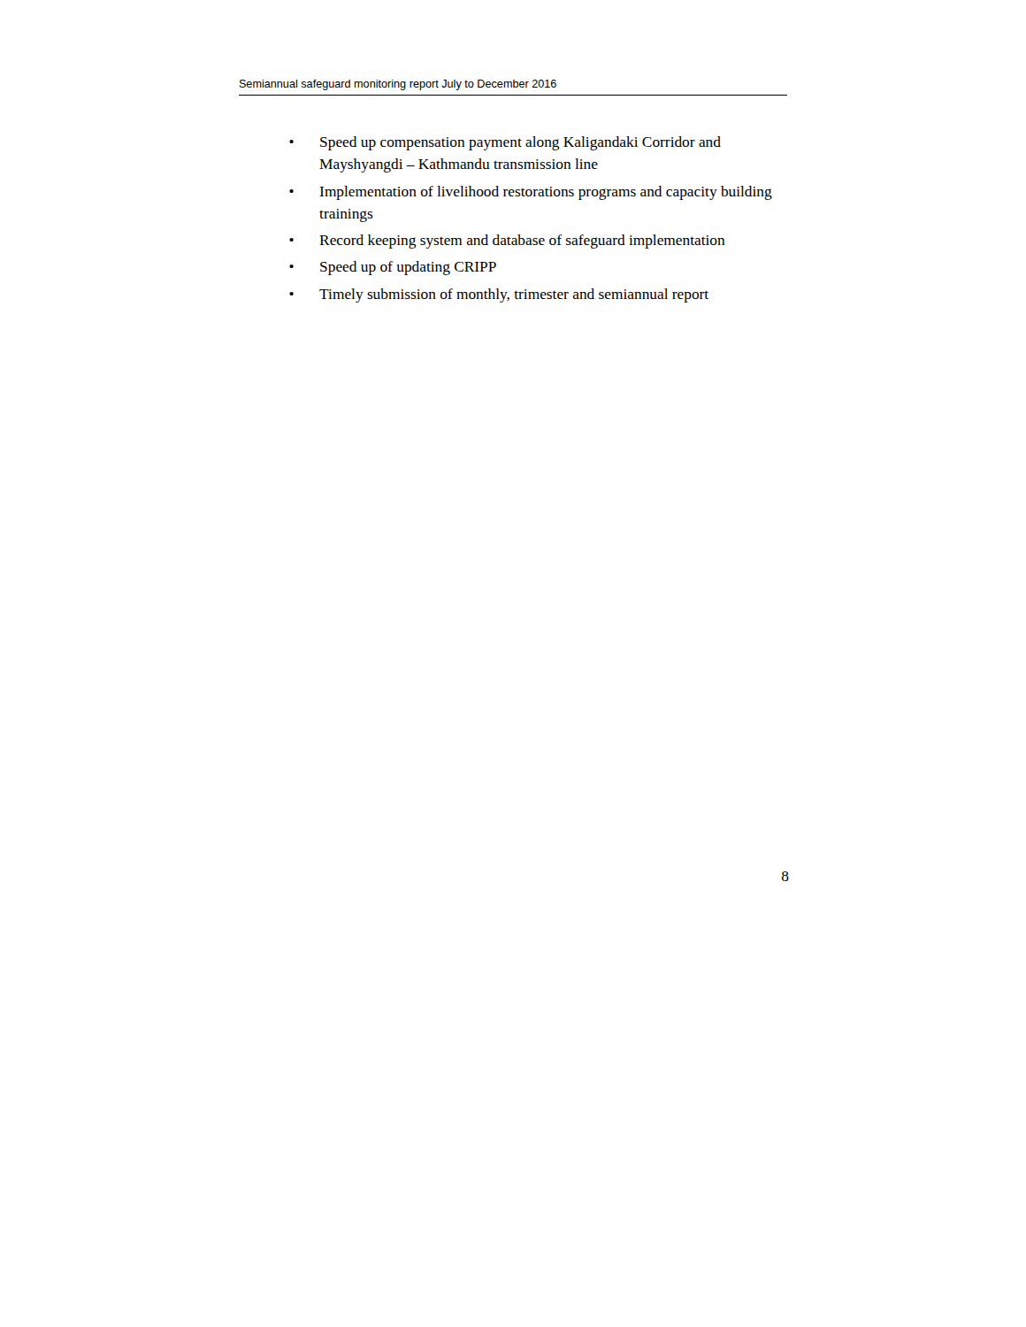Semiannual safeguard monitoring report July to December 2016
Speed up compensation payment along Kaligandaki Corridor and Mayshyangdi – Kathmandu transmission line
Implementation of livelihood restorations programs and capacity building trainings
Record keeping system and database of safeguard implementation
Speed up of updating CRIPP
Timely submission of monthly, trimester and semiannual report
8